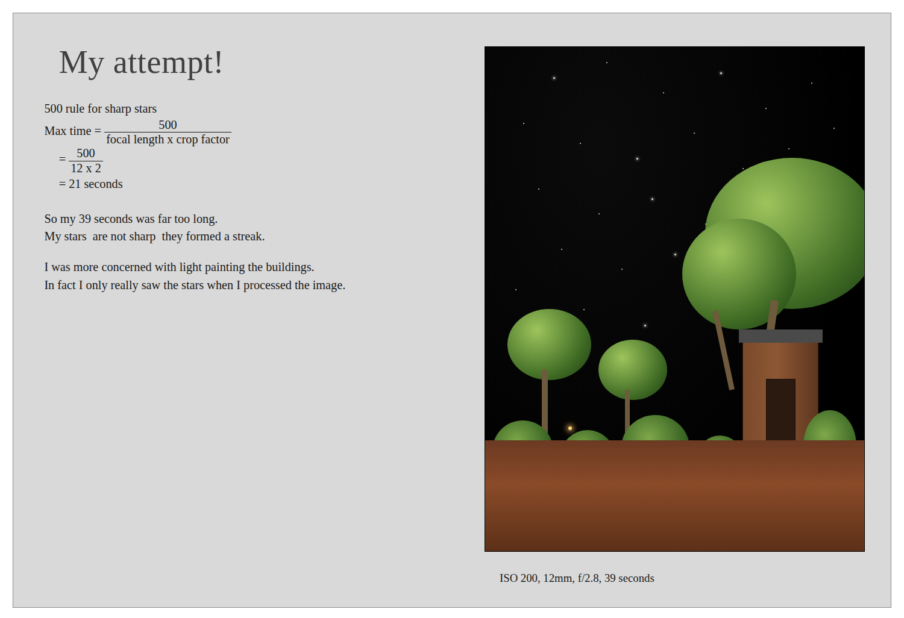My attempt!
500 rule for sharp stars Max time = 500 focal length x crop factor = 500 12 x 2 = 21 seconds
So my 39 seconds was far too long.
My stars are not sharp they formed a streak.
I was more concerned with light painting the buildings.
In fact I only really saw the stars when I processed the image.
ISO 200, 12mm, f/2.8, 39 seconds